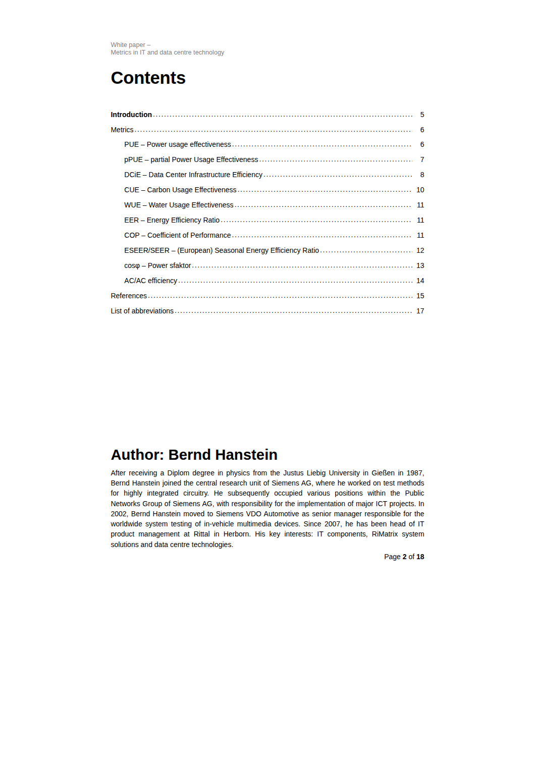White paper –
Metrics in IT and data centre technology
Contents
Introduction ........................................................................................................................... 5
Metrics ................................................................................................................................. 6
PUE – Power usage effectiveness ..................................................................................... 6
pPUE – partial Power Usage Effectiveness ........................................................................ 7
DCiE – Data Center Infrastructure Efficiency ...................................................................... 8
CUE – Carbon Usage Effectiveness ............................................................................... 10
WUE – Water Usage Effectiveness ................................................................................ 11
EER – Energy Efficiency Ratio ....................................................................................... 11
COP – Coefficient of Performance ................................................................................. 11
ESEER/SEER – (European) Seasonal Energy Efficiency Ratio ....................................... 12
cosφ – Power sfaktor ..................................................................................................... 13
AC/AC efficiency ........................................................................................................... 14
References ......................................................................................................................... 15
List of abbreviations ........................................................................................................... 17
Author: Bernd Hanstein
After receiving a Diplom degree in physics from the Justus Liebig University in Gießen in 1987, Bernd Hanstein joined the central research unit of Siemens AG, where he worked on test methods for highly integrated circuitry. He subsequently occupied various positions within the Public Networks Group of Siemens AG, with responsibility for the implementation of major ICT projects. In 2002, Bernd Hanstein moved to Siemens VDO Automotive as senior manager responsible for the worldwide system testing of in-vehicle multimedia devices. Since 2007, he has been head of IT product management at Rittal in Herborn. His key interests: IT components, RiMatrix system solutions and data centre technologies.
Page 2 of 18